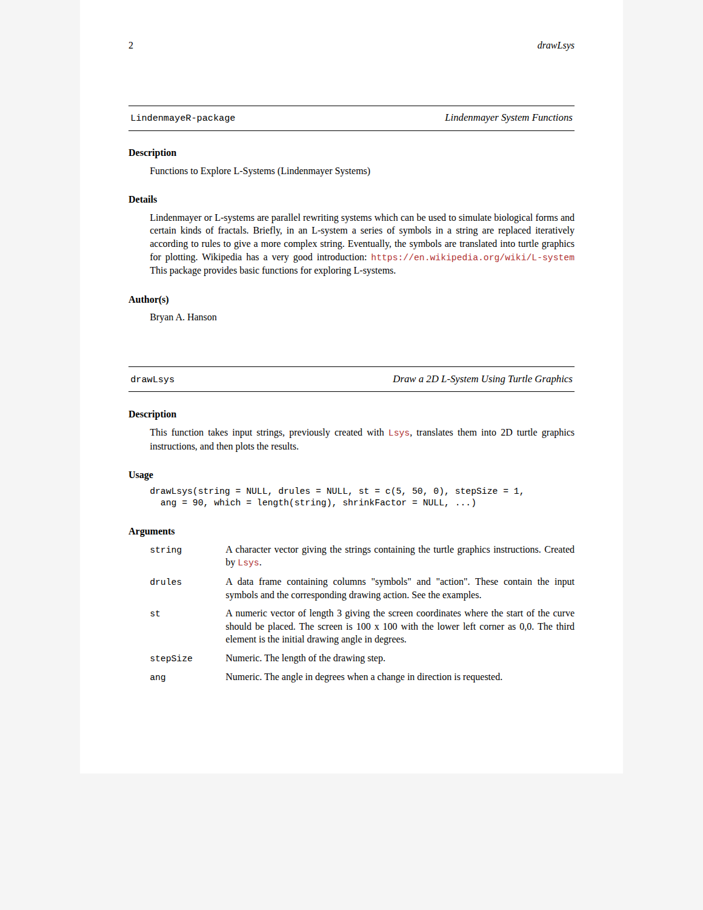2 drawLsys
LindenmayeR-package
Lindenmayer System Functions
Description
Functions to Explore L-Systems (Lindenmayer Systems)
Details
Lindenmayer or L-systems are parallel rewriting systems which can be used to simulate biological forms and certain kinds of fractals. Briefly, in an L-system a series of symbols in a string are replaced iteratively according to rules to give a more complex string. Eventually, the symbols are translated into turtle graphics for plotting. Wikipedia has a very good introduction: https://en.wikipedia.org/wiki/L-system This package provides basic functions for exploring L-systems.
Author(s)
Bryan A. Hanson
drawLsys
Draw a 2D L-System Using Turtle Graphics
Description
This function takes input strings, previously created with Lsys, translates them into 2D turtle graphics instructions, and then plots the results.
Usage
drawLsys(string = NULL, drules = NULL, st = c(5, 50, 0), stepSize = 1,
  ang = 90, which = length(string), shrinkFactor = NULL, ...)
Arguments
string
A character vector giving the strings containing the turtle graphics instructions. Created by Lsys.
drules
A data frame containing columns "symbols" and "action". These contain the input symbols and the corresponding drawing action. See the examples.
st
A numeric vector of length 3 giving the screen coordinates where the start of the curve should be placed. The screen is 100 x 100 with the lower left corner as 0,0. The third element is the initial drawing angle in degrees.
stepSize
Numeric. The length of the drawing step.
ang
Numeric. The angle in degrees when a change in direction is requested.